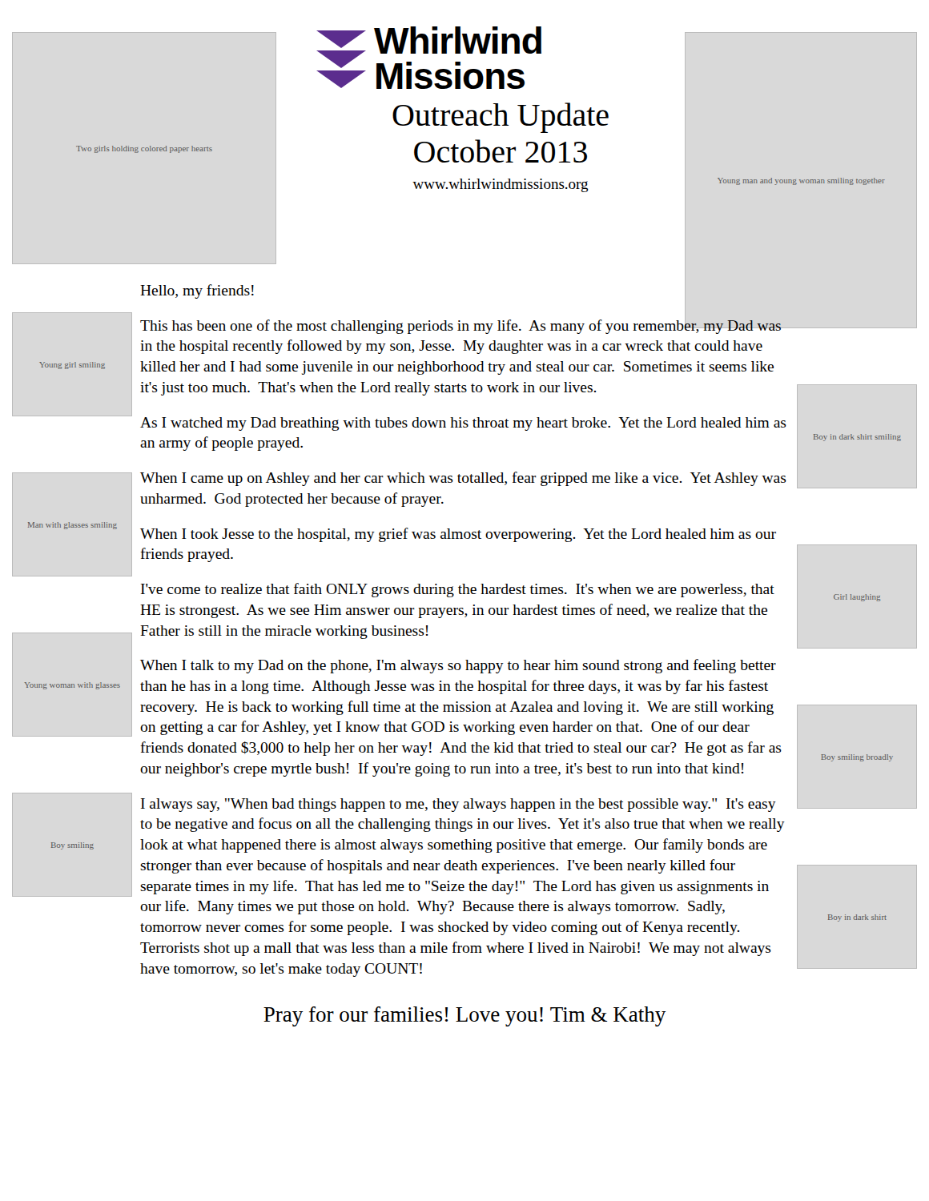Two girls holding colored paper hearts
Whirlwind
Missions
Outreach Update
October 2013
www.whirlwindmissions.org
Young man and young woman smiling together
Young girl smiling
Man with glasses smiling
Young woman with glasses
Boy smiling
Boy in dark shirt smiling
Girl laughing
Boy smiling broadly
Boy in dark shirt
Hello, my friends!
This has been one of the most challenging periods in my life. As many of you remember, my Dad was in the hospital recently followed by my son, Jesse. My daughter was in a car wreck that could have killed her and I had some juvenile in our neighborhood try and steal our car. Sometimes it seems like it's just too much. That's when the Lord really starts to work in our lives.
As I watched my Dad breathing with tubes down his throat my heart broke. Yet the Lord healed him as an army of people prayed.
When I came up on Ashley and her car which was totalled, fear gripped me like a vice. Yet Ashley was unharmed. God protected her because of prayer.
When I took Jesse to the hospital, my grief was almost overpowering. Yet the Lord healed him as our friends prayed.
I've come to realize that faith ONLY grows during the hardest times. It's when we are powerless, that HE is strongest. As we see Him answer our prayers, in our hardest times of need, we realize that the Father is still in the miracle working business!
When I talk to my Dad on the phone, I'm always so happy to hear him sound strong and feeling better than he has in a long time. Although Jesse was in the hospital for three days, it was by far his fastest recovery. He is back to working full time at the mission at Azalea and loving it. We are still working on getting a car for Ashley, yet I know that GOD is working even harder on that. One of our dear friends donated $3,000 to help her on her way! And the kid that tried to steal our car? He got as far as our neighbor's crepe myrtle bush! If you're going to run into a tree, it's best to run into that kind!
I always say, "When bad things happen to me, they always happen in the best possible way." It's easy to be negative and focus on all the challenging things in our lives. Yet it's also true that when we really look at what happened there is almost always something positive that emerge. Our family bonds are stronger than ever because of hospitals and near death experiences. I've been nearly killed four separate times in my life. That has led me to "Seize the day!" The Lord has given us assignments in our life. Many times we put those on hold. Why? Because there is always tomorrow. Sadly, tomorrow never comes for some people. I was shocked by video coming out of Kenya recently. Terrorists shot up a mall that was less than a mile from where I lived in Nairobi! We may not always have tomorrow, so let's make today COUNT!
Pray for our families! Love you! Tim & Kathy